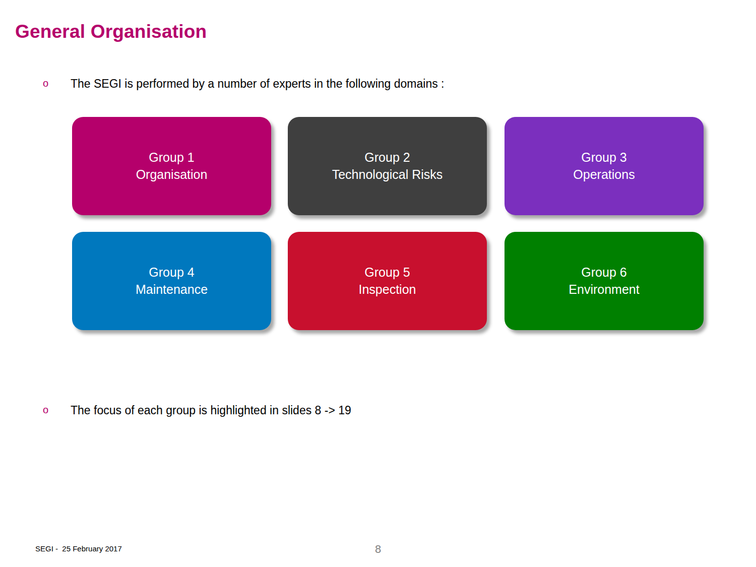General Organisation
o The SEGI is performed by a number of experts in the following domains :
Group 1 Organisation
Group 2 Technological Risks
Group 3 Operations
Group 4 Maintenance
Group 5 Inspection
Group 6 Environment
o The focus of each group is highlighted in slides 8 -> 19
SEGI - 25 February 2017
8